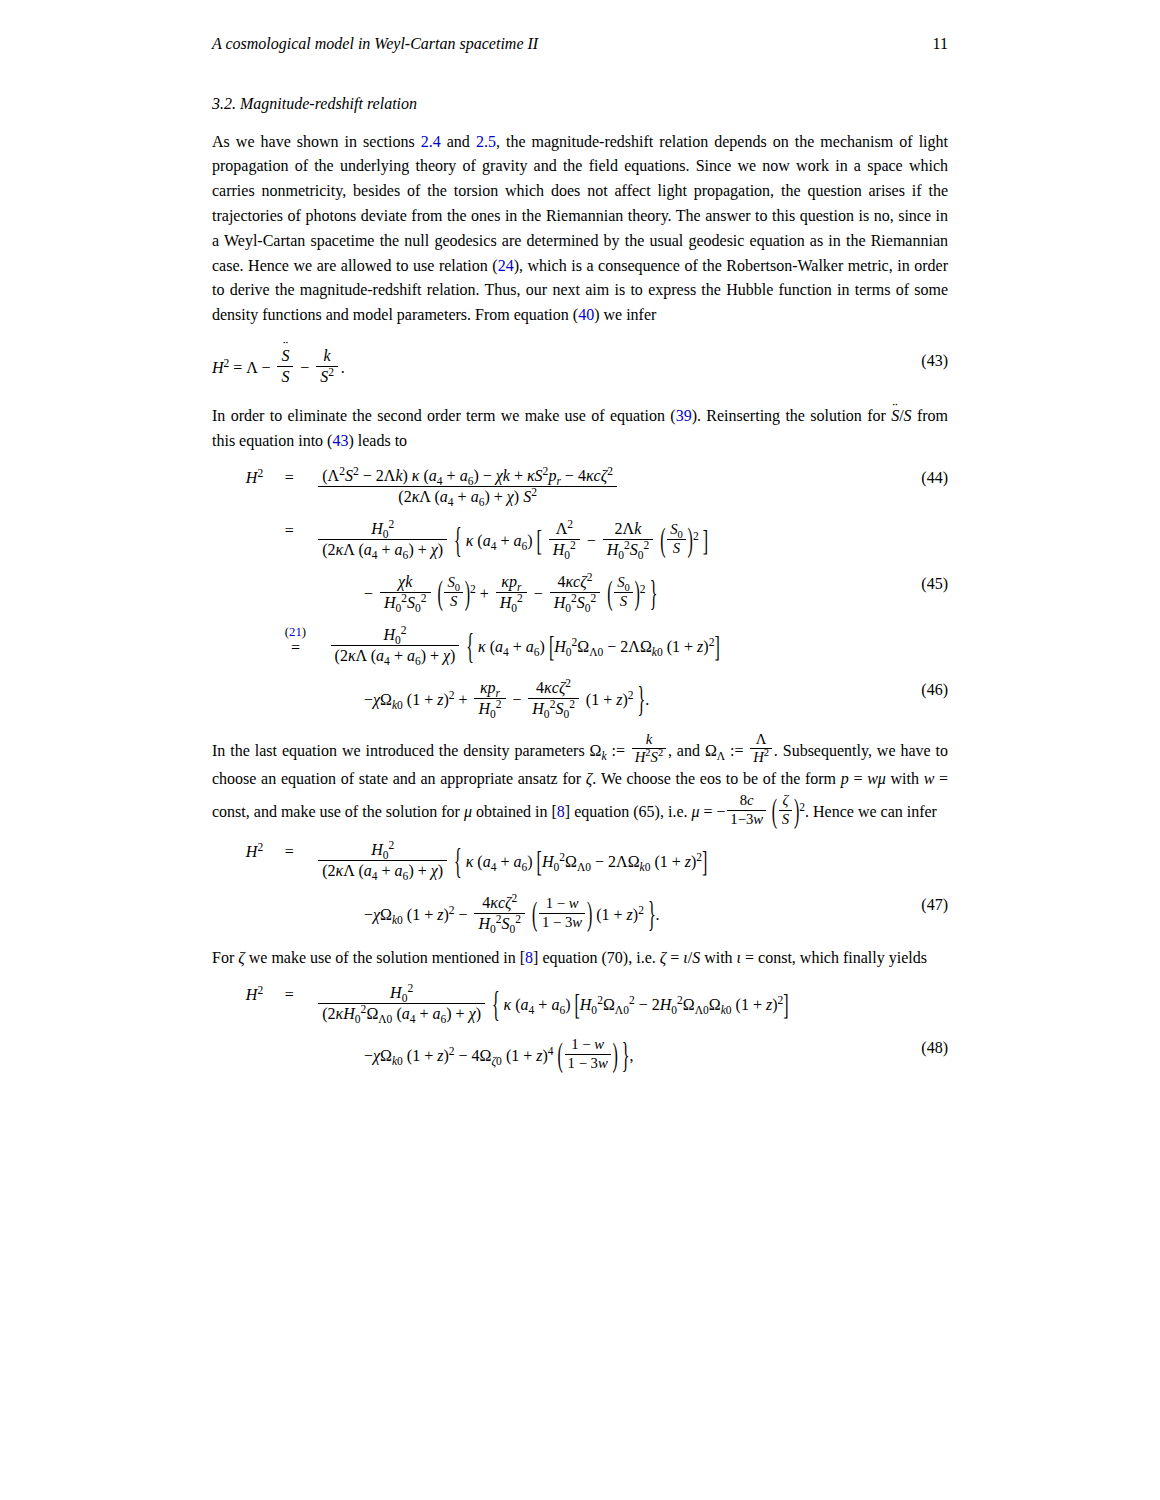A cosmological model in Weyl-Cartan spacetime II 11
3.2. Magnitude-redshift relation
As we have shown in sections 2.4 and 2.5, the magnitude-redshift relation depends on the mechanism of light propagation of the underlying theory of gravity and the field equations. Since we now work in a space which carries nonmetricity, besides of the torsion which does not affect light propagation, the question arises if the trajectories of photons deviate from the ones in the Riemannian theory. The answer to this question is no, since in a Weyl-Cartan spacetime the null geodesics are determined by the usual geodesic equation as in the Riemannian case. Hence we are allowed to use relation (24), which is a consequence of the Robertson-Walker metric, in order to derive the magnitude-redshift relation. Thus, our next aim is to express the Hubble function in terms of some density functions and model parameters. From equation (40) we infer
H2 = Λ − SS − kS2.
(43)
In order to eliminate the second order term we make use of equation (39). Reinserting the solution for S/S from this equation into (43) leads to
H2
=
(Λ2S2 − 2Λk) κ (a4 + a6) − χk + κS2pr − 4κcζ2 (2κ Λ (a4 + a6) + χ) S2
(44)
=
H02 (2κ Λ (a4 + a6) + χ) { κ (a4 + a6) [ Λ2 H02 − 2Λk H02S02 (S0 S)2 ]
− χk H02S02 (S0 S)2 + κpr H02 − 4κcζ2 H02S02 (S0 S)2 }
(45)
(21)=
H02 (2κ Λ (a4 + a6) + χ) { κ (a4 + a6) [H02ΩΛ0 − 2ΛΩk0 (1 + z)2]
−χ Ωk0 (1 + z)2 + κpr H02 − 4κcζ2 H02S02 (1 + z)2 }.
(46)
In the last equation we introduced the density parameters Ωk := kH2S2, and ΩΛ := ΛH2. Subsequently, we have to choose an equation of state and an appropriate ansatz for ζ. We choose the eos to be of the form p = wμ with w = const, and make use of the solution for μ obtained in [8] equation (65), i.e. μ = −8c 1−3w (ζS)2. Hence we can infer
H2
=
H02 (2κ Λ (a4 + a6) + χ) { κ (a4 + a6) [H02ΩΛ0 − 2ΛΩk0 (1 + z)2]
−χ Ωk0 (1 + z)2 − 4κcζ2 H02S02 (1 − w 1 − 3w) (1 + z)2 }.
(47)
For ζ we make use of the solution mentioned in [8] equation (70), i.e. ζ = ι/S with ι = const, which finally yields
H2
=
H02 (2κH02ΩΛ0 (a4 + a6) + χ) { κ (a4 + a6) [H02ΩΛ02 − 2H02ΩΛ0Ωk0 (1 + z)2]
−χ Ωk0 (1 + z)2 − 4Ωζ0 (1 + z)4 (1 − w 1 − 3w) },
(48)